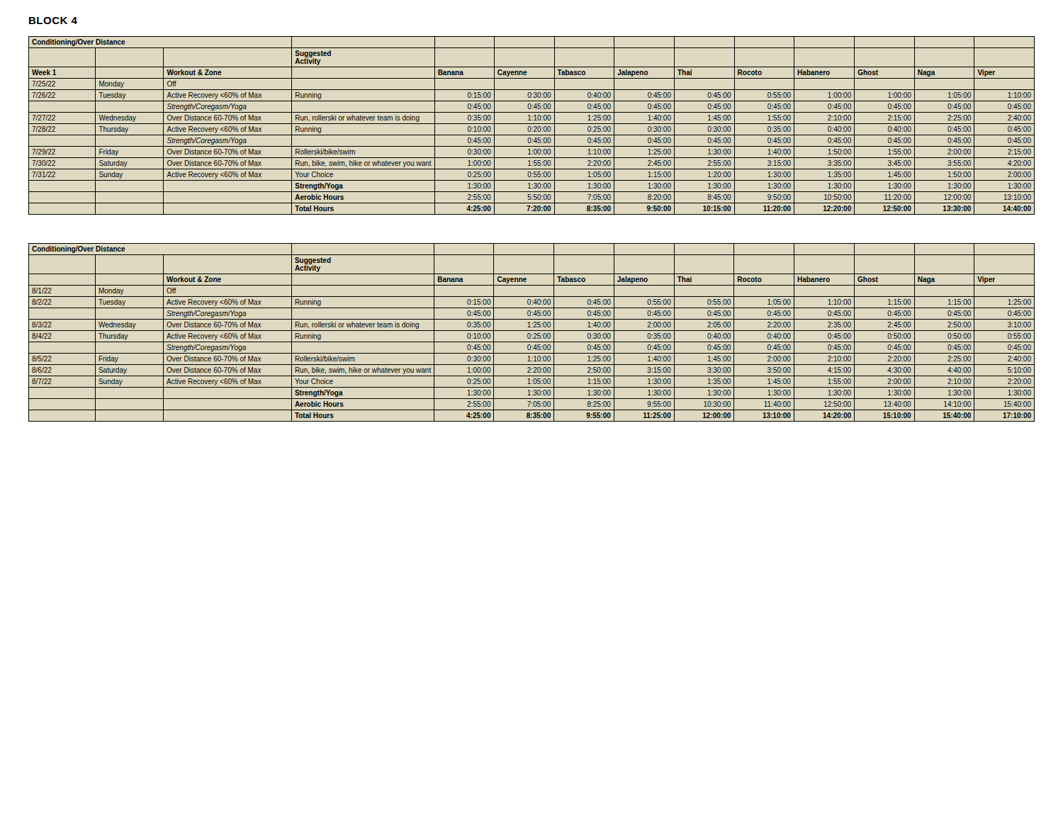BLOCK 4
| Conditioning/Over Distance | | | | | | | | | | | |
| --- | --- | --- | --- | --- | --- | --- | --- | --- | --- | --- | --- |
| | | | Suggested Activity | | | | | | | | | | |
| Week 1 | | Workout & Zone | | Banana | Cayenne | Tabasco | Jalapeno | Thai | Rocoto | Habanero | Ghost | Naga | Viper |
| 7/25/22 | Monday | Off | | | | | | | | | | | |
| 7/26/22 | Tuesday | Active Recovery <60% of Max | Running | 0:15:00 | 0:30:00 | 0:40:00 | 0:45:00 | 0:45:00 | 0:55:00 | 1:00:00 | 1:00:00 | 1:05:00 | 1:10:00 |
| | | Strength/Coregasm/Yoga | | 0:45:00 | 0:45:00 | 0:45:00 | 0:45:00 | 0:45:00 | 0:45:00 | 0:45:00 | 0:45:00 | 0:45:00 | 0:45:00 |
| 7/27/22 | Wednesday | Over Distance 60-70% of Max | Run, rollerski or whatever team is doing | 0:35:00 | 1:10:00 | 1:25:00 | 1:40:00 | 1:45:00 | 1:55:00 | 2:10:00 | 2:15:00 | 2:25:00 | 2:40:00 |
| 7/28/22 | Thursday | Active Recovery <60% of Max | Running | 0:10:00 | 0:20:00 | 0:25:00 | 0:30:00 | 0:30:00 | 0:35:00 | 0:40:00 | 0:40:00 | 0:45:00 | 0:45:00 |
| | | Strength/Coregasm/Yoga | | 0:45:00 | 0:45:00 | 0:45:00 | 0:45:00 | 0:45:00 | 0:45:00 | 0:45:00 | 0:45:00 | 0:45:00 | 0:45:00 |
| 7/29/22 | Friday | Over Distance 60-70% of Max | Rollerski/bike/swim | 0:30:00 | 1:00:00 | 1:10:00 | 1:25:00 | 1:30:00 | 1:40:00 | 1:50:00 | 1:55:00 | 2:00:00 | 2:15:00 |
| 7/30/22 | Saturday | Over Distance 60-70% of Max | Run, bike, swim, hike or whatever you want | 1:00:00 | 1:55:00 | 2:20:00 | 2:45:00 | 2:55:00 | 3:15:00 | 3:35:00 | 3:45:00 | 3:55:00 | 4:20:00 |
| 7/31/22 | Sunday | Active Recovery <60% of Max | Your Choice | 0:25:00 | 0:55:00 | 1:05:00 | 1:15:00 | 1:20:00 | 1:30:00 | 1:35:00 | 1:45:00 | 1:50:00 | 2:00:00 |
| | | | Strength/Yoga | 1:30:00 | 1:30:00 | 1:30:00 | 1:30:00 | 1:30:00 | 1:30:00 | 1:30:00 | 1:30:00 | 1:30:00 | 1:30:00 |
| | | | Aerobic Hours | 2:55:00 | 5:50:00 | 7:05:00 | 8:20:00 | 8:45:00 | 9:50:00 | 10:50:00 | 11:20:00 | 12:00:00 | 13:10:00 |
| | | | Total Hours | 4:25:00 | 7:20:00 | 8:35:00 | 9:50:00 | 10:15:00 | 11:20:00 | 12:20:00 | 12:50:00 | 13:30:00 | 14:40:00 |
| Conditioning/Over Distance | | | | | | | | | | | |
| --- | --- | --- | --- | --- | --- | --- | --- | --- | --- | --- | --- |
| | | | Suggested Activity | | | | | | | | | | |
| | | Workout & Zone | | Banana | Cayenne | Tabasco | Jalapeno | Thai | Rocoto | Habanero | Ghost | Naga | Viper |
| 8/1/22 | Monday | Off | | | | | | | | | | | |
| 8/2/22 | Tuesday | Active Recovery <60% of Max | Running | 0:15:00 | 0:40:00 | 0:45:00 | 0:55:00 | 0:55:00 | 1:05:00 | 1:10:00 | 1:15:00 | 1:15:00 | 1:25:00 |
| | | Strength/Coregasm/Yoga | | 0:45:00 | 0:45:00 | 0:45:00 | 0:45:00 | 0:45:00 | 0:45:00 | 0:45:00 | 0:45:00 | 0:45:00 | 0:45:00 |
| 8/3/22 | Wednesday | Over Distance 60-70% of Max | Run, rollerski or whatever team is doing | 0:35:00 | 1:25:00 | 1:40:00 | 2:00:00 | 2:05:00 | 2:20:00 | 2:35:00 | 2:45:00 | 2:50:00 | 3:10:00 |
| 8/4/22 | Thursday | Active Recovery <60% of Max | Running | 0:10:00 | 0:25:00 | 0:30:00 | 0:35:00 | 0:40:00 | 0:40:00 | 0:45:00 | 0:50:00 | 0:50:00 | 0:55:00 |
| | | Strength/Coregasm/Yoga | | 0:45:00 | 0:45:00 | 0:45:00 | 0:45:00 | 0:45:00 | 0:45:00 | 0:45:00 | 0:45:00 | 0:45:00 | 0:45:00 |
| 8/5/22 | Friday | Over Distance 60-70% of Max | Rollerski/bike/swim | 0:30:00 | 1:10:00 | 1:25:00 | 1:40:00 | 1:45:00 | 2:00:00 | 2:10:00 | 2:20:00 | 2:25:00 | 2:40:00 |
| 8/6/22 | Saturday | Over Distance 60-70% of Max | Run, bike, swim, hike or whatever you want | 1:00:00 | 2:20:00 | 2:50:00 | 3:15:00 | 3:30:00 | 3:50:00 | 4:15:00 | 4:30:00 | 4:40:00 | 5:10:00 |
| 8/7/22 | Sunday | Active Recovery <60% of Max | Your Choice | 0:25:00 | 1:05:00 | 1:15:00 | 1:30:00 | 1:35:00 | 1:45:00 | 1:55:00 | 2:00:00 | 2:10:00 | 2:20:00 |
| | | | Strength/Yoga | 1:30:00 | 1:30:00 | 1:30:00 | 1:30:00 | 1:30:00 | 1:30:00 | 1:30:00 | 1:30:00 | 1:30:00 | 1:30:00 |
| | | | Aerobic Hours | 2:55:00 | 7:05:00 | 8:25:00 | 9:55:00 | 10:30:00 | 11:40:00 | 12:50:00 | 13:40:00 | 14:10:00 | 15:40:00 |
| | | | Total Hours | 4:25:00 | 8:35:00 | 9:55:00 | 11:25:00 | 12:00:00 | 13:10:00 | 14:20:00 | 15:10:00 | 15:40:00 | 17:10:00 |